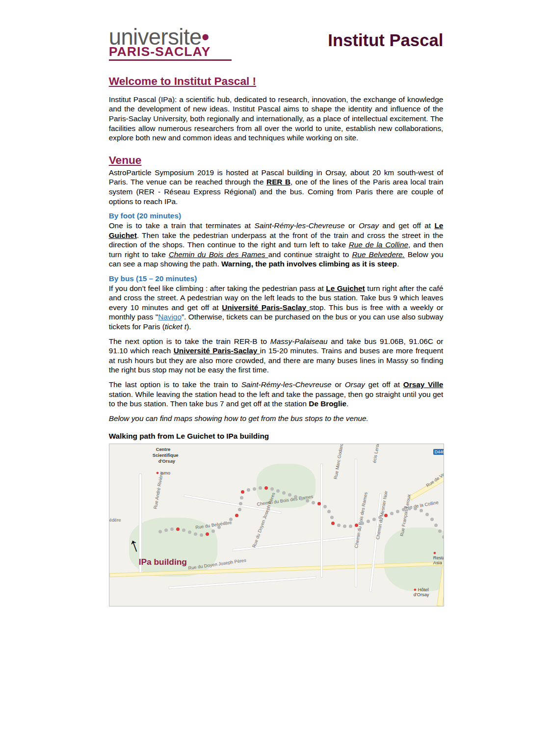universite•
PARIS-SACLAY
Institut Pascal
Welcome to Institut Pascal !
Institut Pascal (IPa): a scientific hub, dedicated to research, innovation, the exchange of knowledge and the development of new ideas. Institut Pascal aims to shape the identity and influence of the Paris-Saclay University, both regionally and internationally, as a place of intellectual excitement. The facilities allow numerous researchers from all over the world to unite, establish new collaborations, explore both new and common ideas and techniques while working on site.
Venue
AstroParticle Symposium 2019 is hosted at Pascal building in Orsay, about 20 km south-west of Paris. The venue can be reached through the RER B, one of the lines of the Paris area local train system (RER - Réseau Express Régional) and the bus. Coming from Paris there are couple of options to reach IPa.
By foot (20 minutes)
One is to take a train that terminates at Saint-Rémy-les-Chevreuse or Orsay and get off at Le Guichet. Then take the pedestrian underpass at the front of the train and cross the street in the direction of the shops. Then continue to the right and turn left to take Rue de la Colline, and then turn right to take Chemin du Bois des Rames and continue straight to Rue Belvedere. Below you can see a map showing the path. Warning, the path involves climbing as it is steep.
By bus (15 – 20 minutes)
If you don’t feel like climbing : after taking the pedestrian pass at Le Guichet turn right after the café and cross the street. A pedestrian way on the left leads to the bus station. Take bus 9 which leaves every 10 minutes and get off at Université Paris-Saclay stop. This bus is free with a weekly or monthly pass "Navigo”. Otherwise, tickets can be purchased on the bus or you can use also subway tickets for Paris (ticket t).
The next option is to take the train RER-B to Massy-Palaiseau and take bus 91.06B, 91.06C or 91.10 which reach Université Paris-Saclay in 15-20 minutes. Trains and buses are more frequent at rush hours but they are also more crowded, and there are many buses lines in Massy so finding the right bus stop may not be easy the first time.
The last option is to take the train to Saint-Rémy-les-Chevreuse or Orsay get off at Orsay Ville station. While leaving the station head to the left and take the passage, then go straight until you get to the bus station. Then take bus 7 and get off at the station De Broglie.
Below you can find maps showing how to get from the bus stops to the venue.
Walking path from Le Guichet to IPa building
Centre
Scientifique
d'Orsay
● Ismo
Rue André Rivière
édére
Rue du Belvédère
Rue du Doyen Joseph Pères
Chemin du Bois des Rames
Rue du Doyen Joseph Pères
Chemin du Bois des Rames
Chemin du Mesnier Noir
Rue François Leroux
Rue Marc Godard
écis Leroux
Rue de la Colline
Rue de Versailles
Gare du Guichet
Gymnase du Guich
● Restaurant Asia
● Hôtel d'Orsay
Gare du Guichet
D446
16
N118
N118
↑
IPa building